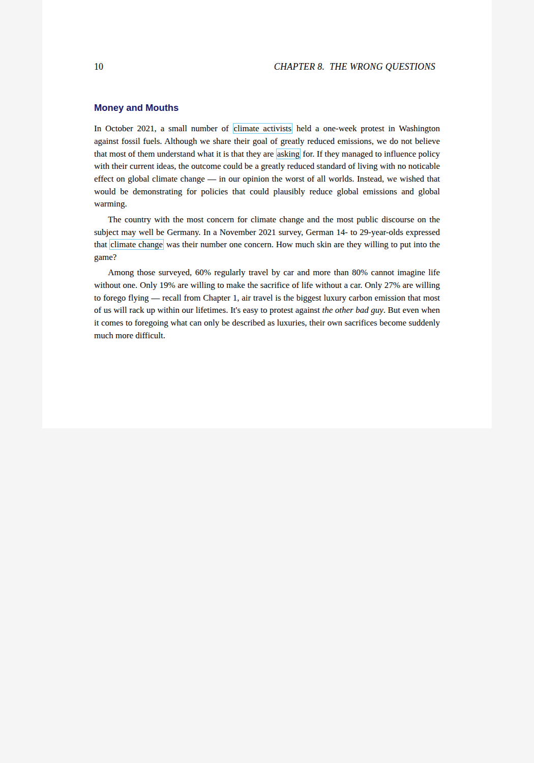10 Chapter 8. The Wrong Questions
Money and Mouths
In October 2021, a small number of climate activists held a one-week protest in Washington against fossil fuels. Although we share their goal of greatly reduced emissions, we do not believe that most of them understand what it is that they are asking for. If they managed to influence policy with their current ideas, the outcome could be a greatly reduced standard of living with no noticable effect on global climate change — in our opinion the worst of all worlds. Instead, we wished that would be demonstrating for policies that could plausibly reduce global emissions and global warming.
The country with the most concern for climate change and the most public discourse on the subject may well be Germany. In a November 2021 survey, German 14- to 29-year-olds expressed that climate change was their number one concern. How much skin are they willing to put into the game?
Among those surveyed, 60% regularly travel by car and more than 80% cannot imagine life without one. Only 19% are willing to make the sacrifice of life without a car. Only 27% are willing to forego flying — recall from Chapter 1, air travel is the biggest luxury carbon emission that most of us will rack up within our lifetimes. It's easy to protest against the other bad guy. But even when it comes to foregoing what can only be described as luxuries, their own sacrifices become suddenly much more difficult.